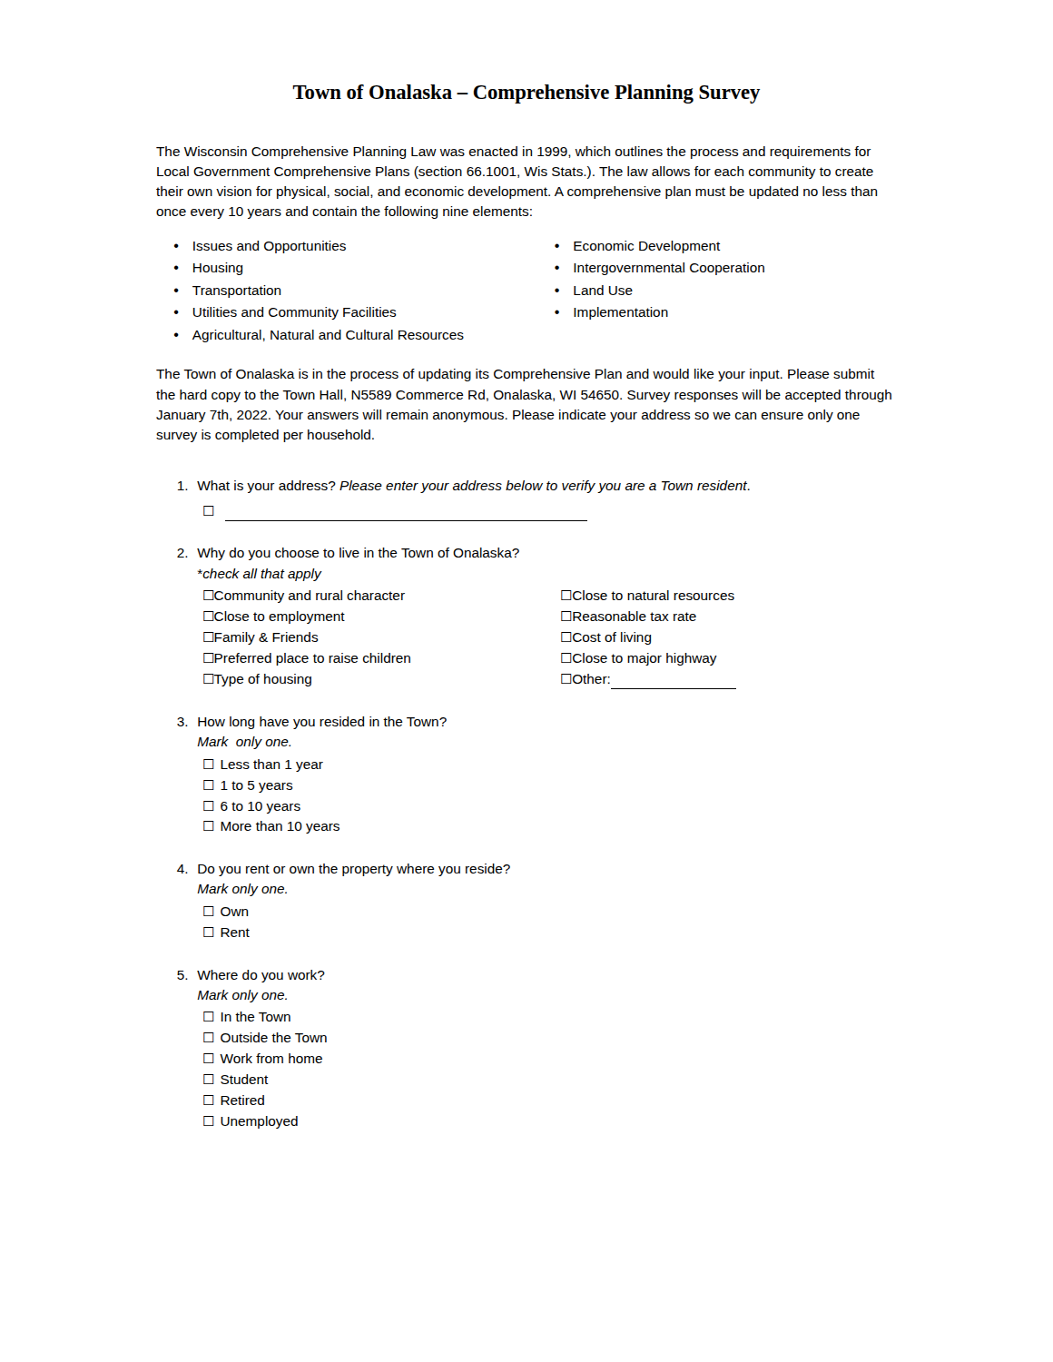Town of Onalaska – Comprehensive Planning Survey
The Wisconsin Comprehensive Planning Law was enacted in 1999, which outlines the process and requirements for Local Government Comprehensive Plans (section 66.1001, Wis Stats.). The law allows for each community to create their own vision for physical, social, and economic development. A comprehensive plan must be updated no less than once every 10 years and contain the following nine elements:
Issues and Opportunities
Housing
Transportation
Utilities and Community Facilities
Agricultural, Natural and Cultural Resources
Economic Development
Intergovernmental Cooperation
Land Use
Implementation
The Town of Onalaska is in the process of updating its Comprehensive Plan and would like your input. Please submit the hard copy to the Town Hall, N5589 Commerce Rd, Onalaska, WI 54650. Survey responses will be accepted through January 7th, 2022. Your answers will remain anonymous. Please indicate your address so we can ensure only one survey is completed per household.
What is your address? Please enter your address below to verify you are a Town resident.
☐
Why do you choose to live in the Town of Onalaska? *check all that apply
☐Community and rural character
☐Close to employment
☐Family & Friends
☐Preferred place to raise children
☐Type of housing
☐Close to natural resources
☐Reasonable tax rate
☐Cost of living
☐Close to major highway
☐Other:
How long have you resided in the Town? Mark only one.
☐Less than 1 year
☐1 to 5 years
☐6 to 10 years
☐More than 10 years
Do you rent or own the property where you reside? Mark only one.
☐Own
☐Rent
Where do you work? Mark only one.
☐In the Town
☐Outside the Town
☐Work from home
☐Student
☐Retired
☐Unemployed